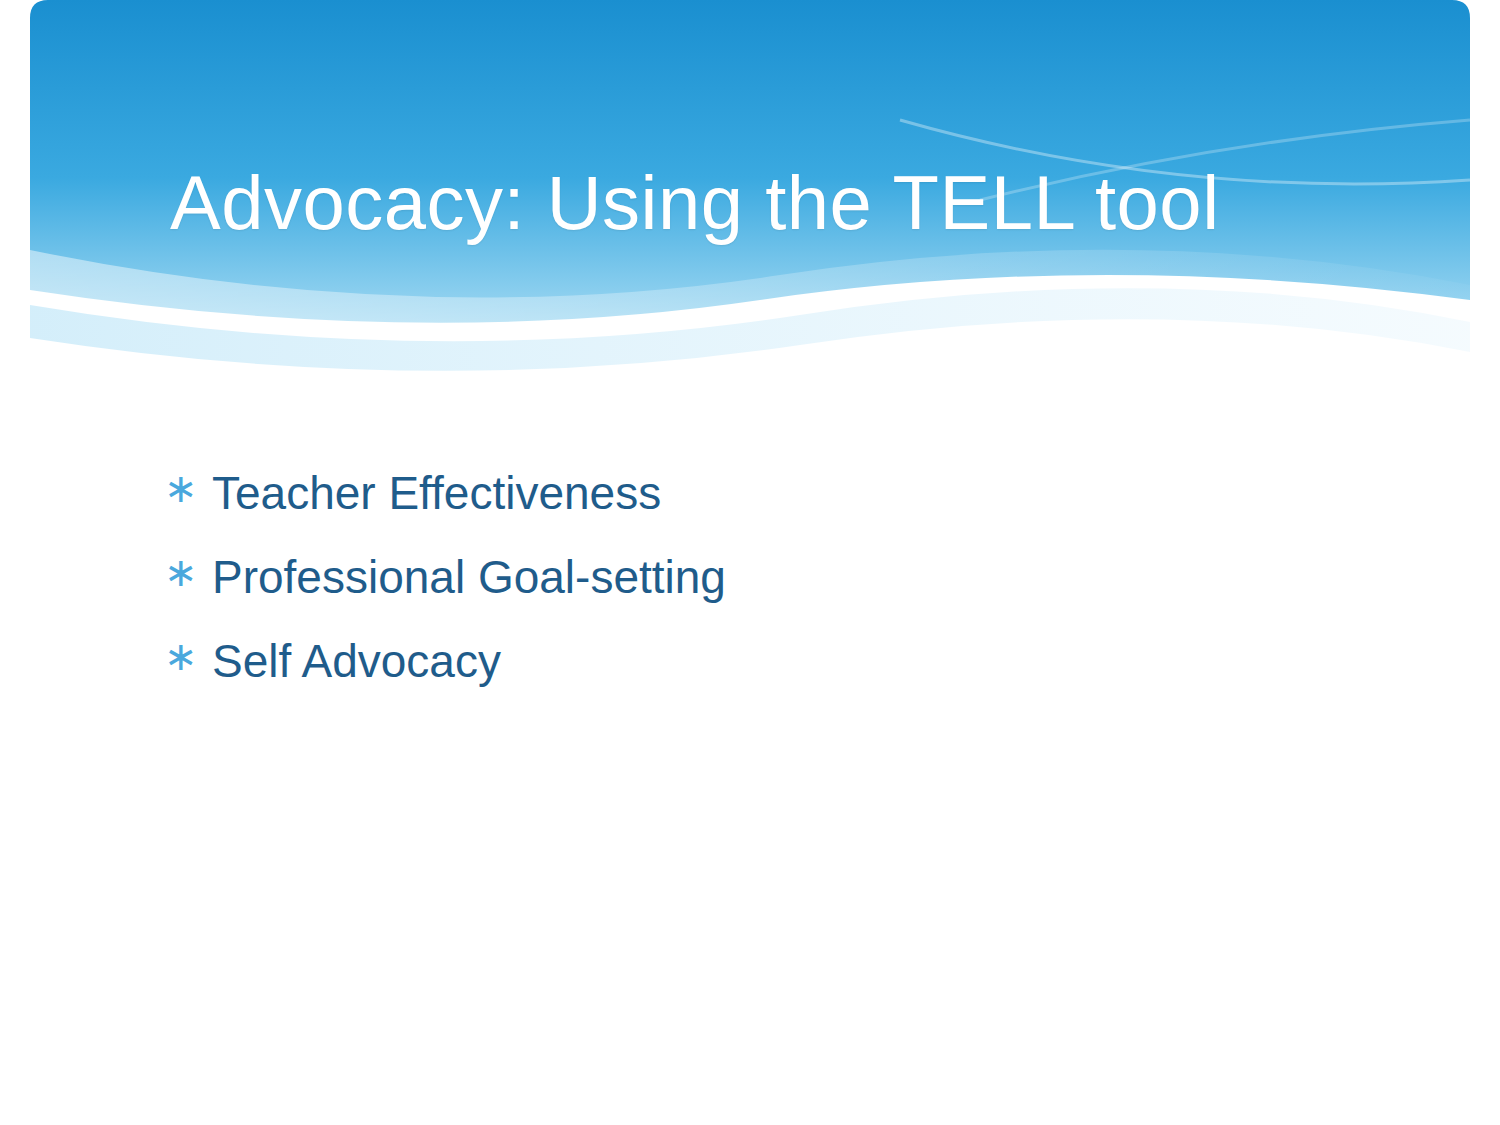Advocacy: Using the TELL tool
Teacher Effectiveness
Professional Goal-setting
Self Advocacy